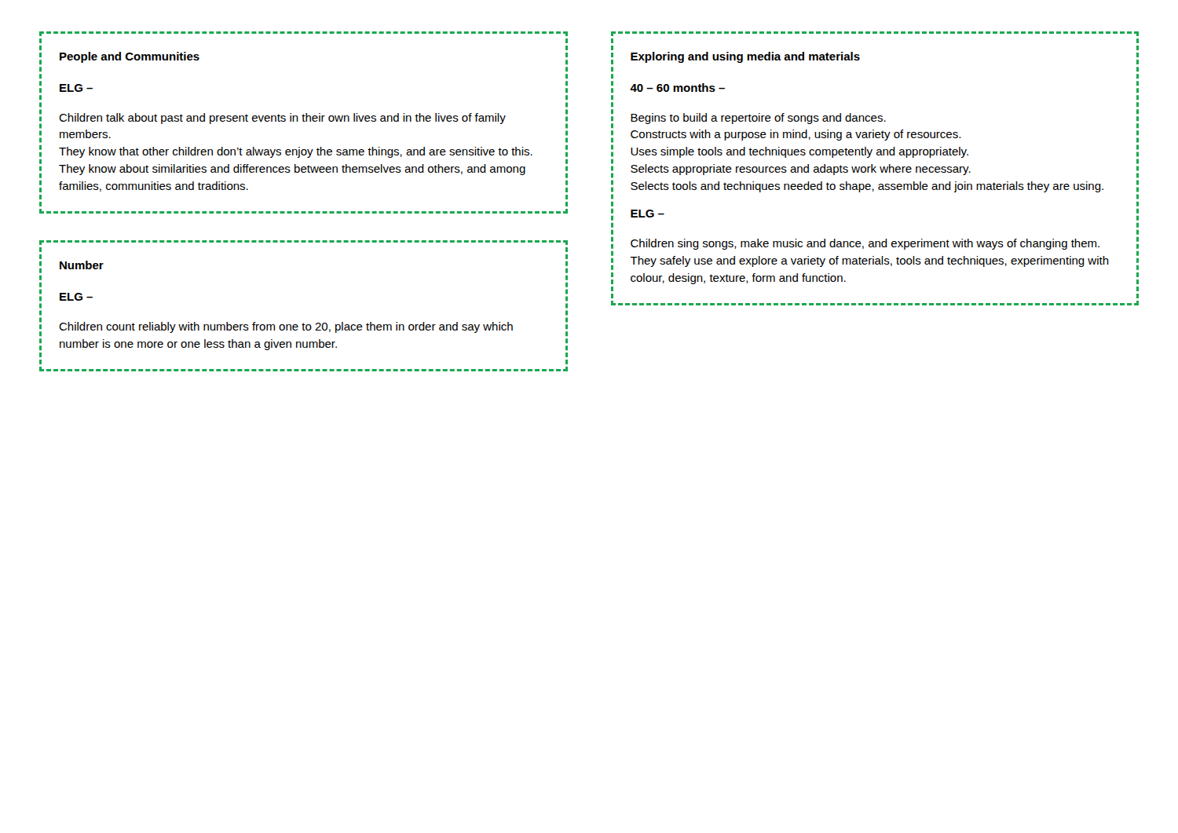People and Communities
ELG –
Children talk about past and present events in their own lives and in the lives of family members.
They know that other children don’t always enjoy the same things, and are sensitive to this.
They know about similarities and differences between themselves and others, and among families, communities and traditions.
Number
ELG –
Children count reliably with numbers from one to 20, place them in order and say which number is one more or one less than a given number.
Exploring and using media and materials
40 – 60 months –
Begins to build a repertoire of songs and dances.
Constructs with a purpose in mind, using a variety of resources.
Uses simple tools and techniques competently and appropriately.
Selects appropriate resources and adapts work where necessary.
Selects tools and techniques needed to shape, assemble and join materials they are using.
ELG –
Children sing songs, make music and dance, and experiment with ways of changing them.
They safely use and explore a variety of materials, tools and techniques, experimenting with colour, design, texture, form and function.